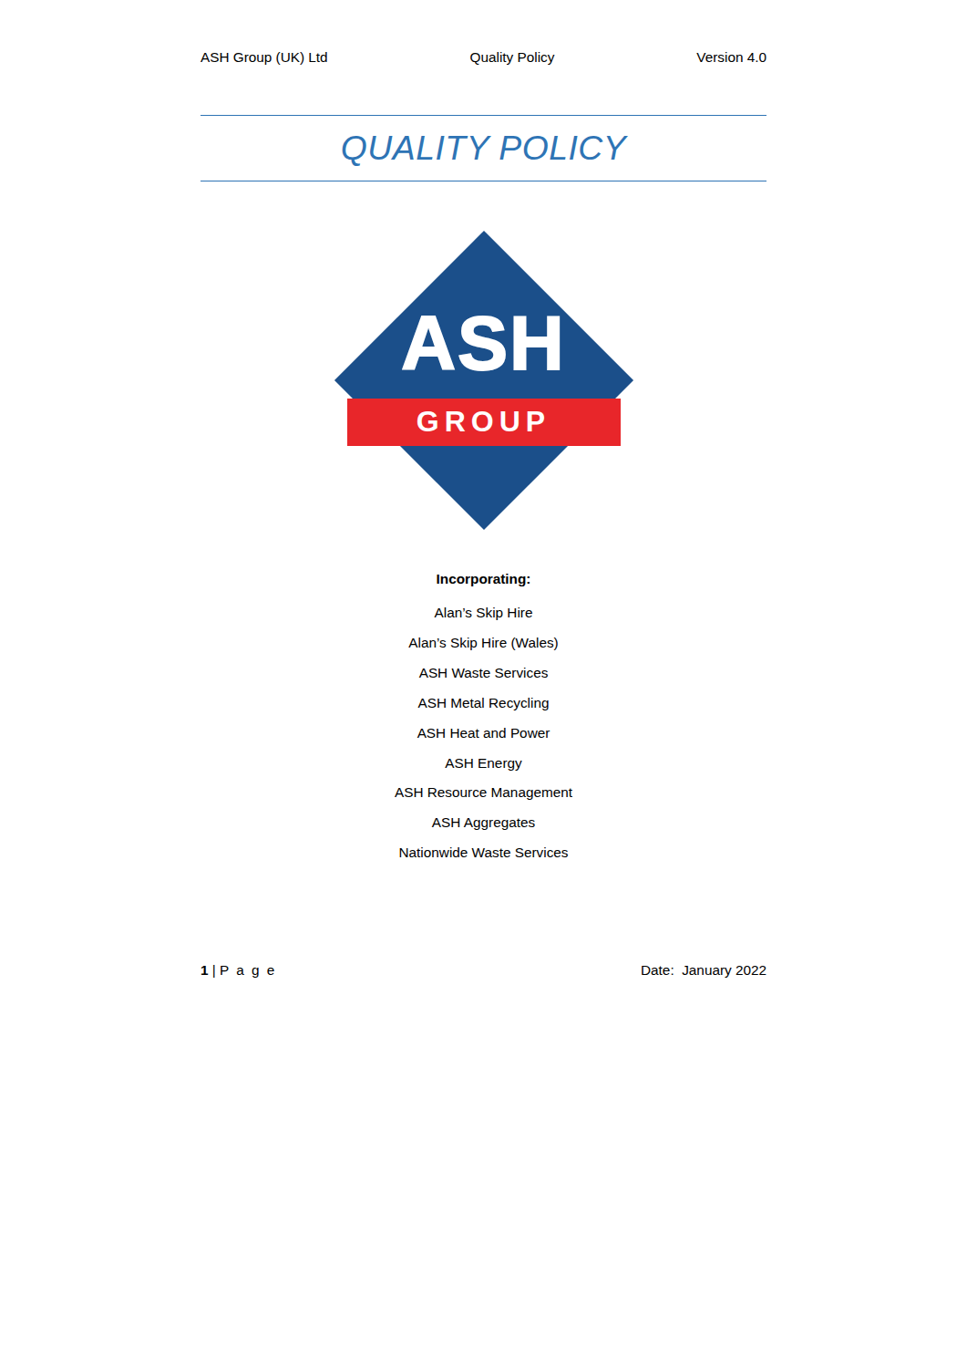ASH Group (UK) Ltd
Quality Policy
Version 4.0
QUALITY POLICY
ASH
GROUP
Incorporating:
Alan’s Skip Hire
Alan’s Skip Hire (Wales)
ASH Waste Services
ASH Metal Recycling
ASH Heat and Power
ASH Energy
ASH Resource Management
ASH Aggregates
Nationwide Waste Services
1 | P a g e
Date: January 2022